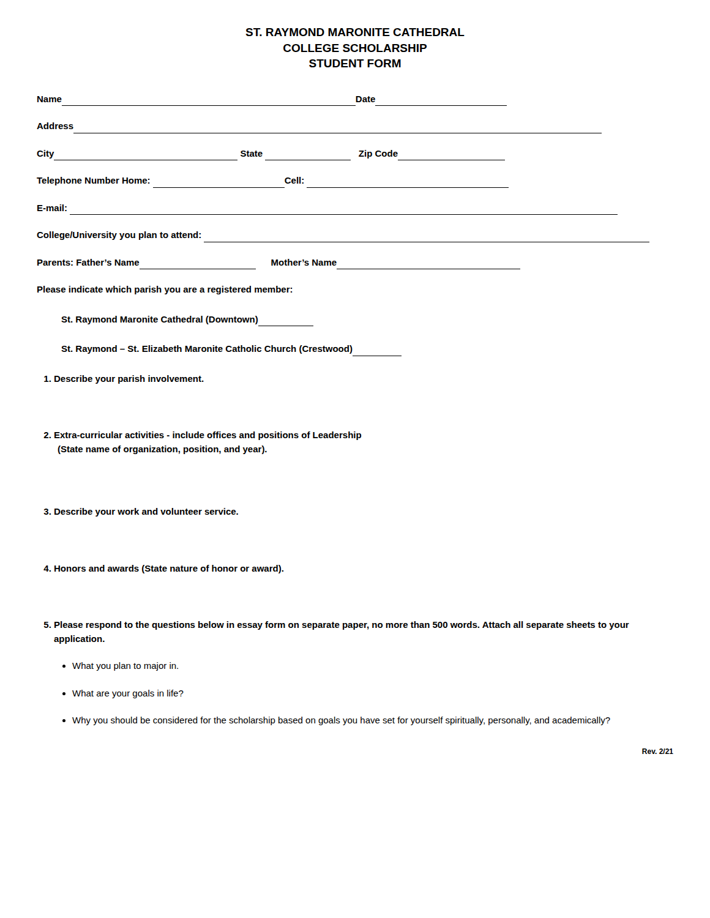ST. RAYMOND MARONITE CATHEDRAL
COLLEGE SCHOLARSHIP
STUDENT FORM
Name Date
Address
City State Zip Code
Telephone Number Home: Cell:
E-mail:
College/University you plan to attend:
Parents: Father’s Name Mother’s Name
Please indicate which parish you are a registered member:
St. Raymond Maronite Cathedral (Downtown)
St. Raymond – St. Elizabeth Maronite Catholic Church (Crestwood)
Describe your parish involvement.
Extra-curricular activities - include offices and positions of Leadership (State name of organization, position, and year).
Describe your work and volunteer service.
Honors and awards (State nature of honor or award).
Please respond to the questions below in essay form on separate paper, no more than 500 words. Attach all separate sheets to your application.
What you plan to major in.
What are your goals in life?
Why you should be considered for the scholarship based on goals you have set for yourself spiritually, personally, and academically?
Rev. 2/21